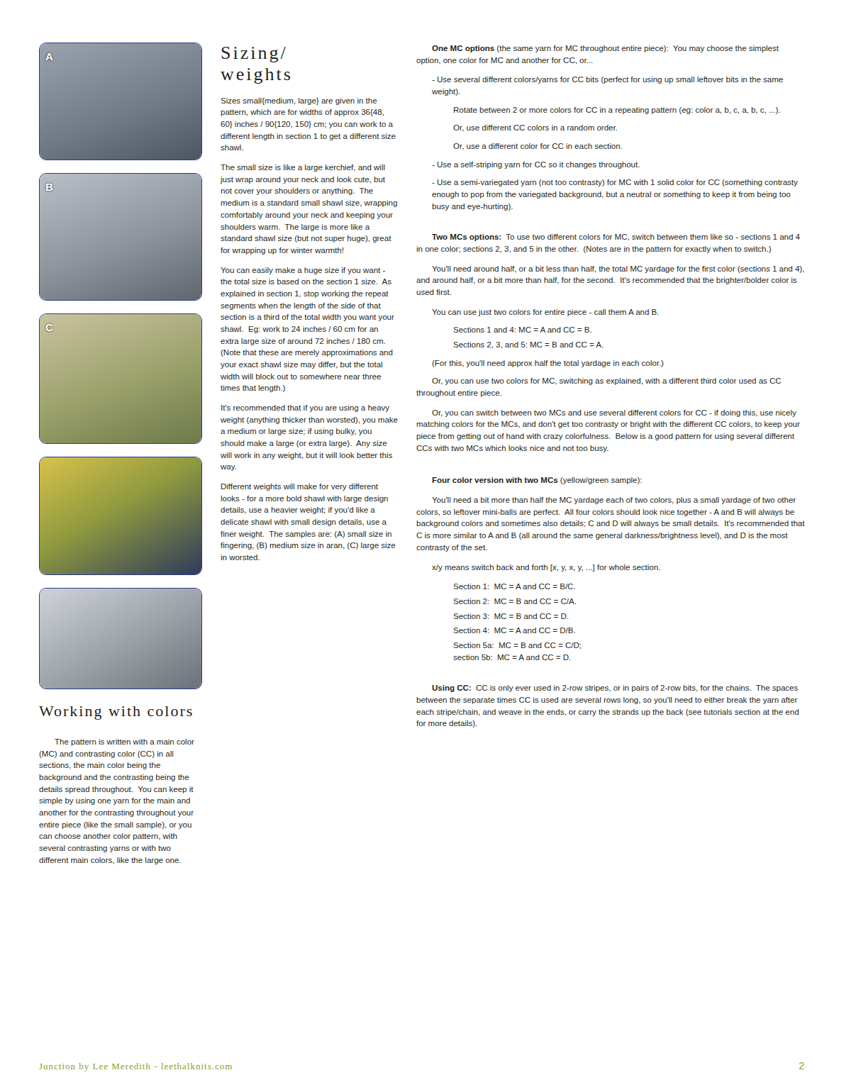A
B
C
Working with colors
Sizing/
weights
Sizes small{medium, large} are given in the pattern, which are for widths of approx 36{48, 60} inches / 90{120, 150} cm; you can work to a different length in section 1 to get a different size shawl.
The small size is like a large kerchief, and will just wrap around your neck and look cute, but not cover your shoulders or anything. The medium is a standard small shawl size, wrapping comfortably around your neck and keeping your shoulders warm. The large is more like a standard shawl size (but not super huge), great for wrapping up for winter warmth!
You can easily make a huge size if you want - the total size is based on the section 1 size. As explained in section 1, stop working the repeat segments when the length of the side of that section is a third of the total width you want your shawl. Eg: work to 24 inches / 60 cm for an extra large size of around 72 inches / 180 cm. (Note that these are merely approximations and your exact shawl size may differ, but the total width will block out to somewhere near three times that length.)
It's recommended that if you are using a heavy weight (anything thicker than worsted), you make a medium or large size; if using bulky, you should make a large (or extra large). Any size will work in any weight, but it will look better this way.
Different weights will make for very different looks - for a more bold shawl with large design details, use a heavier weight; if you'd like a delicate shawl with small design details, use a finer weight. The samples are: (A) small size in fingering, (B) medium size in aran, (C) large size in worsted.
One MC options (the same yarn for MC throughout entire piece): You may choose the simplest option, one color for MC and another for CC, or...
- Use several different colors/yarns for CC bits (perfect for using up small leftover bits in the same weight).
Rotate between 2 or more colors for CC in a repeating pattern (eg: color a, b, c, a, b, c, ...).
Or, use different CC colors in a random order.
Or, use a different color for CC in each section.
- Use a self-striping yarn for CC so it changes throughout.
- Use a semi-variegated yarn (not too contrasty) for MC with 1 solid color for CC (something contrasty enough to pop from the variegated background, but a neutral or something to keep it from being too busy and eye-hurting).
Two MCs options: To use two different colors for MC, switch between them like so - sections 1 and 4 in one color; sections 2, 3, and 5 in the other. (Notes are in the pattern for exactly when to switch.)
You'll need around half, or a bit less than half, the total MC yardage for the first color (sections 1 and 4), and around half, or a bit more than half, for the second. It's recommended that the brighter/bolder color is used first.
You can use just two colors for entire piece - call them A and B.
Sections 1 and 4: MC = A and CC = B.
Sections 2, 3, and 5: MC = B and CC = A.
(For this, you'll need approx half the total yardage in each color.)
Or, you can use two colors for MC, switching as explained, with a different third color used as CC throughout entire piece.
Or, you can switch between two MCs and use several different colors for CC - if doing this, use nicely matching colors for the MCs, and don't get too contrasty or bright with the different CC colors, to keep your piece from getting out of hand with crazy colorfulness. Below is a good pattern for using several different CCs with two MCs which looks nice and not too busy.
Four color version with two MCs (yellow/green sample):
You'll need a bit more than half the MC yardage each of two colors, plus a small yardage of two other colors, so leftover mini-balls are perfect. All four colors should look nice together - A and B will always be background colors and sometimes also details; C and D will always be small details. It's recommended that C is more similar to A and B (all around the same general darkness/brightness level), and D is the most contrasty of the set.
x/y means switch back and forth [x, y, x, y, ...] for whole section.
Section 1: MC = A and CC = B/C.
Section 2: MC = B and CC = C/A.
Section 3: MC = B and CC = D.
Section 4: MC = A and CC = D/B.
Section 5a: MC = B and CC = C/D;
section 5b: MC = A and CC = D.
Using CC: CC is only ever used in 2-row stripes, or in pairs of 2-row bits, for the chains. The spaces between the separate times CC is used are several rows long, so you'll need to either break the yarn after each stripe/chain, and weave in the ends, or carry the strands up the back (see tutorials section at the end for more details).
The pattern is written with a main color (MC) and contrasting color (CC) in all sections, the main color being the background and the contrasting being the details spread throughout. You can keep it simple by using one yarn for the main and another for the contrasting throughout your entire piece (like the small sample), or you can choose another color pattern, with several contrasting yarns or with two different main colors, like the large one.
Junction by Lee Meredith - leethalknits.com
2